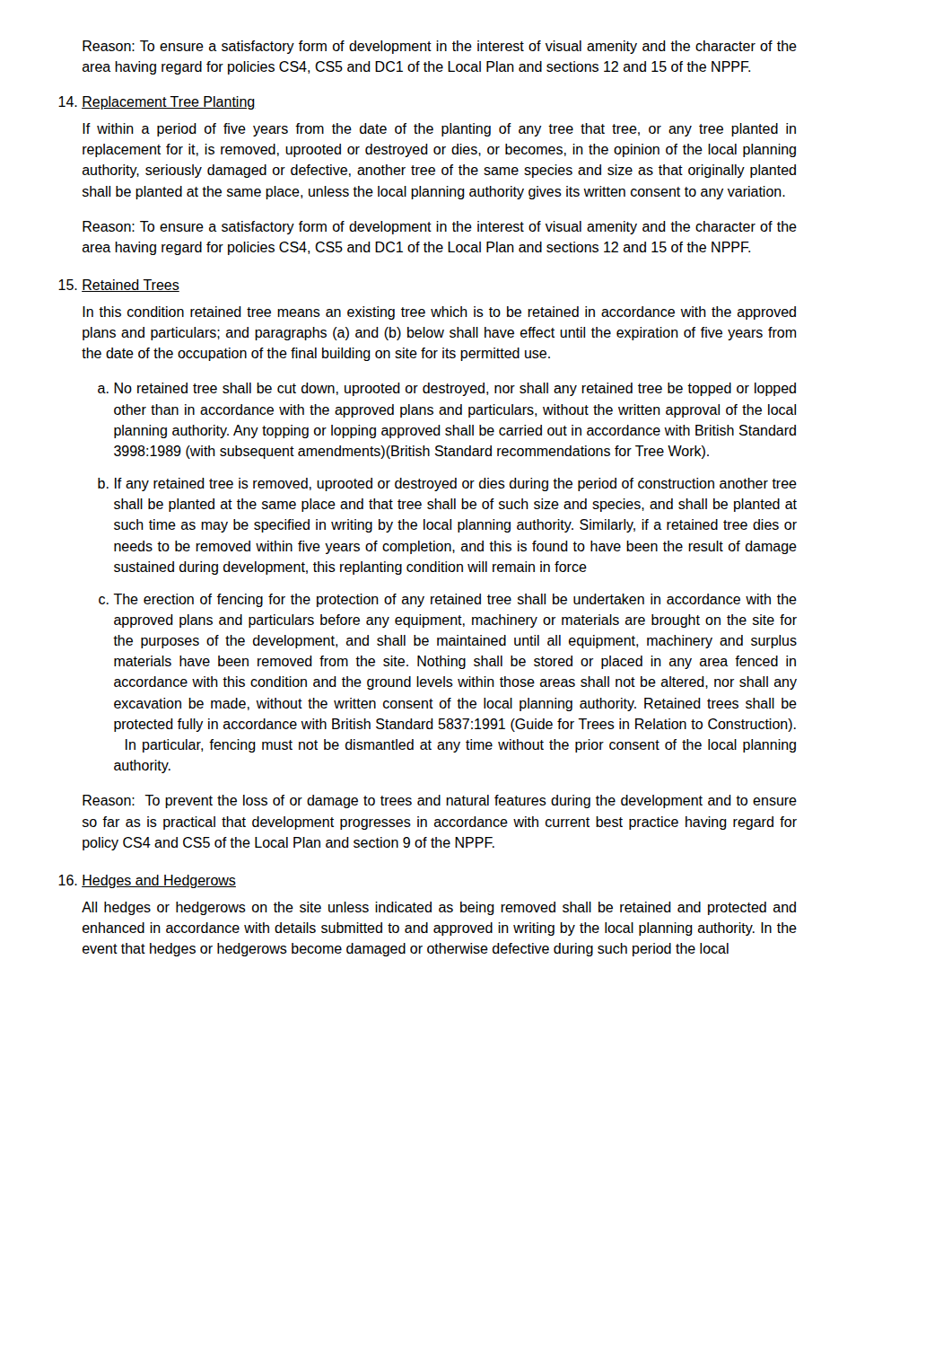Reason: To ensure a satisfactory form of development in the interest of visual amenity and the character of the area having regard for policies CS4, CS5 and DC1 of the Local Plan and sections 12 and 15 of the NPPF.
Replacement Tree Planting
If within a period of five years from the date of the planting of any tree that tree, or any tree planted in replacement for it, is removed, uprooted or destroyed or dies, or becomes, in the opinion of the local planning authority, seriously damaged or defective, another tree of the same species and size as that originally planted shall be planted at the same place, unless the local planning authority gives its written consent to any variation.
Reason: To ensure a satisfactory form of development in the interest of visual amenity and the character of the area having regard for policies CS4, CS5 and DC1 of the Local Plan and sections 12 and 15 of the NPPF.
Retained Trees
In this condition retained tree means an existing tree which is to be retained in accordance with the approved plans and particulars; and paragraphs (a) and (b) below shall have effect until the expiration of five years from the date of the occupation of the final building on site for its permitted use.
No retained tree shall be cut down, uprooted or destroyed, nor shall any retained tree be topped or lopped other than in accordance with the approved plans and particulars, without the written approval of the local planning authority. Any topping or lopping approved shall be carried out in accordance with British Standard 3998:1989 (with subsequent amendments)(British Standard recommendations for Tree Work).
If any retained tree is removed, uprooted or destroyed or dies during the period of construction another tree shall be planted at the same place and that tree shall be of such size and species, and shall be planted at such time as may be specified in writing by the local planning authority. Similarly, if a retained tree dies or needs to be removed within five years of completion, and this is found to have been the result of damage sustained during development, this replanting condition will remain in force
The erection of fencing for the protection of any retained tree shall be undertaken in accordance with the approved plans and particulars before any equipment, machinery or materials are brought on the site for the purposes of the development, and shall be maintained until all equipment, machinery and surplus materials have been removed from the site. Nothing shall be stored or placed in any area fenced in accordance with this condition and the ground levels within those areas shall not be altered, nor shall any excavation be made, without the written consent of the local planning authority. Retained trees shall be protected fully in accordance with British Standard 5837:1991 (Guide for Trees in Relation to Construction). In particular, fencing must not be dismantled at any time without the prior consent of the local planning authority.
Reason: To prevent the loss of or damage to trees and natural features during the development and to ensure so far as is practical that development progresses in accordance with current best practice having regard for policy CS4 and CS5 of the Local Plan and section 9 of the NPPF.
Hedges and Hedgerows
All hedges or hedgerows on the site unless indicated as being removed shall be retained and protected and enhanced in accordance with details submitted to and approved in writing by the local planning authority. In the event that hedges or hedgerows become damaged or otherwise defective during such period the local